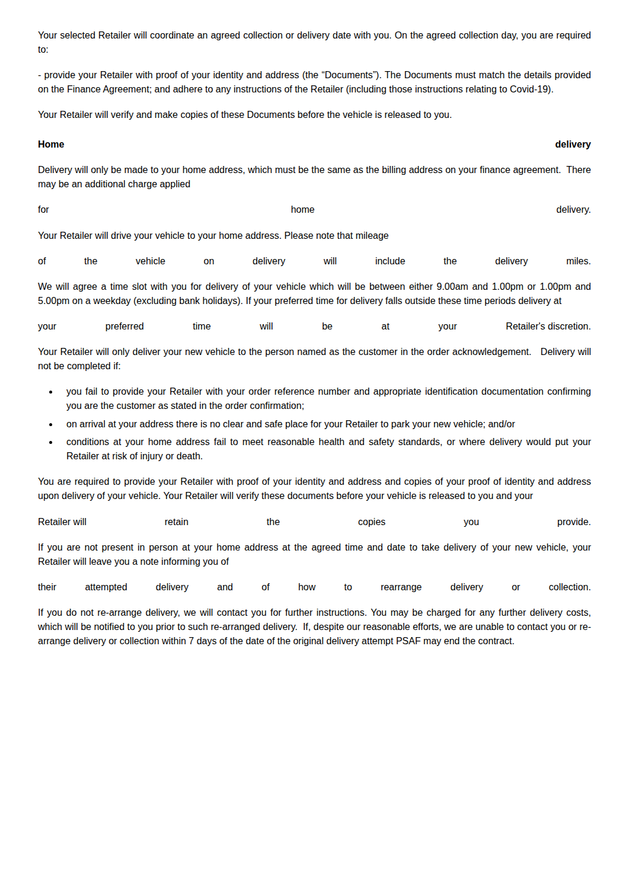Your selected Retailer will coordinate an agreed collection or delivery date with you. On the agreed collection day, you are required to:
- provide your Retailer with proof of your identity and address (the “Documents”). The Documents must match the details provided on the Finance Agreement; and adhere to any instructions of the Retailer (including those instructions relating to Covid-19).
Your Retailer will verify and make copies of these Documents before the vehicle is released to you.
Home delivery
Delivery will only be made to your home address, which must be the same as the billing address on your finance agreement. There may be an additional charge applied
for home delivery.
Your Retailer will drive your vehicle to your home address. Please note that mileage
of the vehicle on delivery will include the delivery miles.
We will agree a time slot with you for delivery of your vehicle which will be between either 9.00am and 1.00pm or 1.00pm and 5.00pm on a weekday (excluding bank holidays). If your preferred time for delivery falls outside these time periods delivery at
your preferred time will be at your Retailer's discretion.
Your Retailer will only deliver your new vehicle to the person named as the customer in the order acknowledgement. Delivery will not be completed if:
you fail to provide your Retailer with your order reference number and appropriate identification documentation confirming you are the customer as stated in the order confirmation;
on arrival at your address there is no clear and safe place for your Retailer to park your new vehicle; and/or
conditions at your home address fail to meet reasonable health and safety standards, or where delivery would put your Retailer at risk of injury or death.
You are required to provide your Retailer with proof of your identity and address and copies of your proof of identity and address upon delivery of your vehicle. Your Retailer will verify these documents before your vehicle is released to you and your
Retailer will retain the copies you provide.
If you are not present in person at your home address at the agreed time and date to take delivery of your new vehicle, your Retailer will leave you a note informing you of
their attempted delivery and of how to rearrange delivery or collection.
If you do not re-arrange delivery, we will contact you for further instructions. You may be charged for any further delivery costs, which will be notified to you prior to such re-arranged delivery. If, despite our reasonable efforts, we are unable to contact you or re-arrange delivery or collection within 7 days of the date of the original delivery attempt PSAF may end the contract.